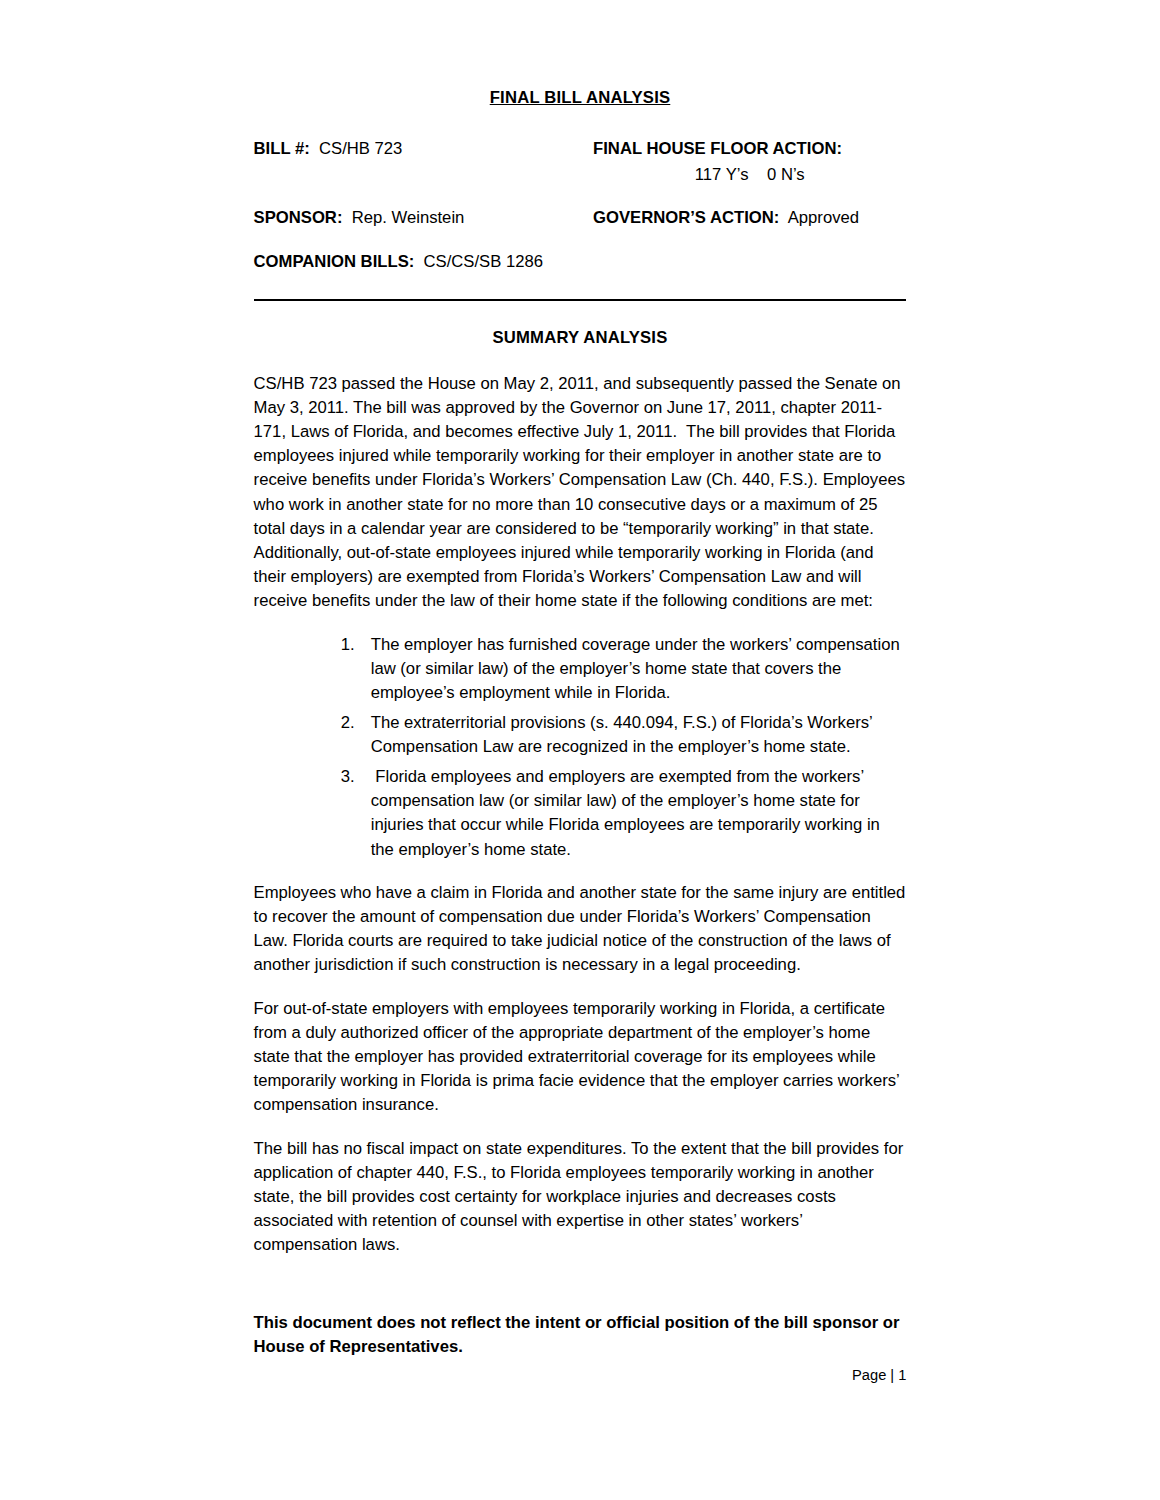FINAL BILL ANALYSIS
| BILL #: CS/HB 723 | FINAL HOUSE FLOOR ACTION: 117 Y’s 0 N’s |
| SPONSOR: Rep. Weinstein | GOVERNOR’S ACTION: Approved |
| COMPANION BILLS: CS/CS/SB 1286 | |
SUMMARY ANALYSIS
CS/HB 723 passed the House on May 2, 2011, and subsequently passed the Senate on May 3, 2011. The bill was approved by the Governor on June 17, 2011, chapter 2011-171, Laws of Florida, and becomes effective July 1, 2011. The bill provides that Florida employees injured while temporarily working for their employer in another state are to receive benefits under Florida’s Workers’ Compensation Law (Ch. 440, F.S.). Employees who work in another state for no more than 10 consecutive days or a maximum of 25 total days in a calendar year are considered to be “temporarily working” in that state. Additionally, out-of-state employees injured while temporarily working in Florida (and their employers) are exempted from Florida’s Workers’ Compensation Law and will receive benefits under the law of their home state if the following conditions are met:
The employer has furnished coverage under the workers’ compensation law (or similar law) of the employer’s home state that covers the employee’s employment while in Florida.
The extraterritorial provisions (s. 440.094, F.S.) of Florida’s Workers’ Compensation Law are recognized in the employer’s home state.
Florida employees and employers are exempted from the workers’ compensation law (or similar law) of the employer’s home state for injuries that occur while Florida employees are temporarily working in the employer’s home state.
Employees who have a claim in Florida and another state for the same injury are entitled to recover the amount of compensation due under Florida’s Workers’ Compensation Law. Florida courts are required to take judicial notice of the construction of the laws of another jurisdiction if such construction is necessary in a legal proceeding.
For out-of-state employers with employees temporarily working in Florida, a certificate from a duly authorized officer of the appropriate department of the employer’s home state that the employer has provided extraterritorial coverage for its employees while temporarily working in Florida is prima facie evidence that the employer carries workers’ compensation insurance.
The bill has no fiscal impact on state expenditures. To the extent that the bill provides for application of chapter 440, F.S., to Florida employees temporarily working in another state, the bill provides cost certainty for workplace injuries and decreases costs associated with retention of counsel with expertise in other states’ workers’ compensation laws.
This document does not reflect the intent or official position of the bill sponsor or House of Representatives.
Page | 1